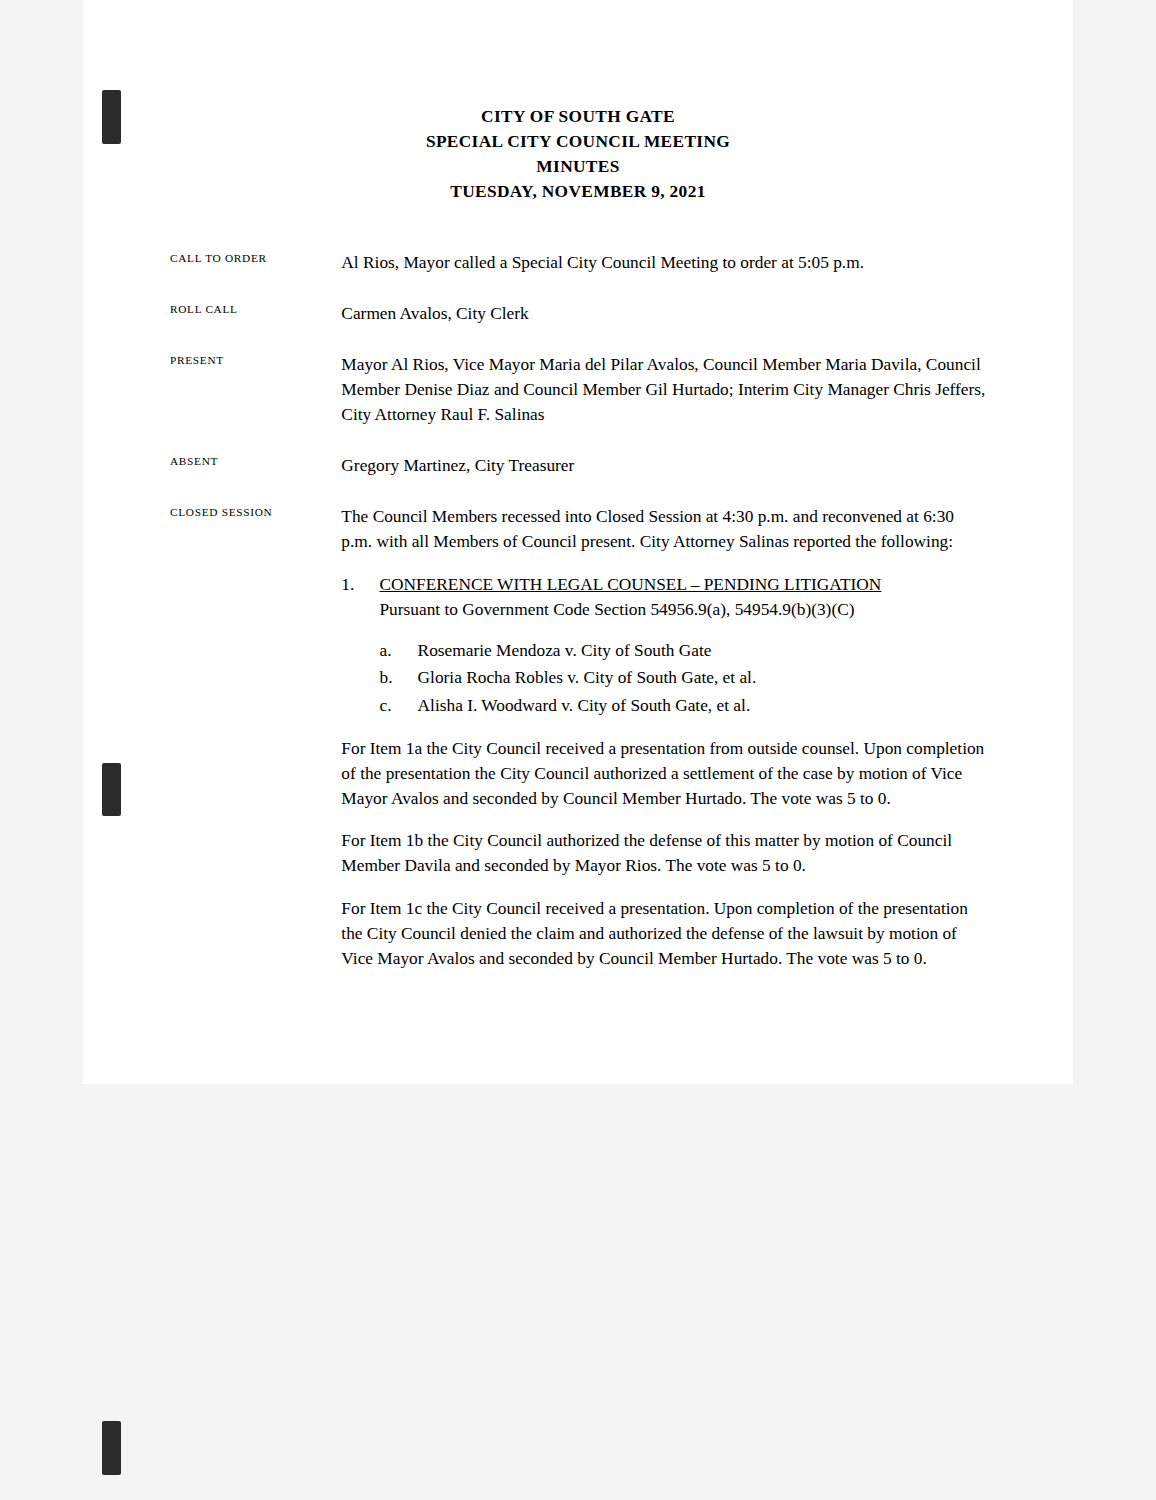CITY OF SOUTH GATE
SPECIAL CITY COUNCIL MEETING
MINUTES
TUESDAY, NOVEMBER 9, 2021
| Call to Order | Al Rios, Mayor called a Special City Council Meeting to order at 5:05 p.m. |
| Roll Call | Carmen Avalos, City Clerk |
| Present | Mayor Al Rios, Vice Mayor Maria del Pilar Avalos, Council Member Maria Davila, Council Member Denise Diaz and Council Member Gil Hurtado; Interim City Manager Chris Jeffers, City Attorney Raul F. Salinas |
| Absent | Gregory Martinez, City Treasurer |
| Closed Session | The Council Members recessed into Closed Session at 4:30 p.m. and reconvened at 6:30 p.m. with all Members of Council present. City Attorney Salinas reported the following: 1. CONFERENCE WITH LEGAL COUNSEL – PENDING LITIGATION Pursuant to Government Code Section 54956.9(a), 54954.9(b)(3)(C) a. Rosemarie Mendoza v. City of South Gate b. Gloria Rocha Robles v. City of South Gate, et al. c. Alisha I. Woodward v. City of South Gate, et al. For Item 1a the City Council received a presentation from outside counsel. Upon completion of the presentation the City Council authorized a settlement of the case by motion of Vice Mayor Avalos and seconded by Council Member Hurtado. The vote was 5 to 0. For Item 1b the City Council authorized the defense of this matter by motion of Council Member Davila and seconded by Mayor Rios. The vote was 5 to 0. For Item 1c the City Council received a presentation. Upon completion of the presentation the City Council denied the claim and authorized the defense of the lawsuit by motion of Vice Mayor Avalos and seconded by Council Member Hurtado. The vote was 5 to 0. |